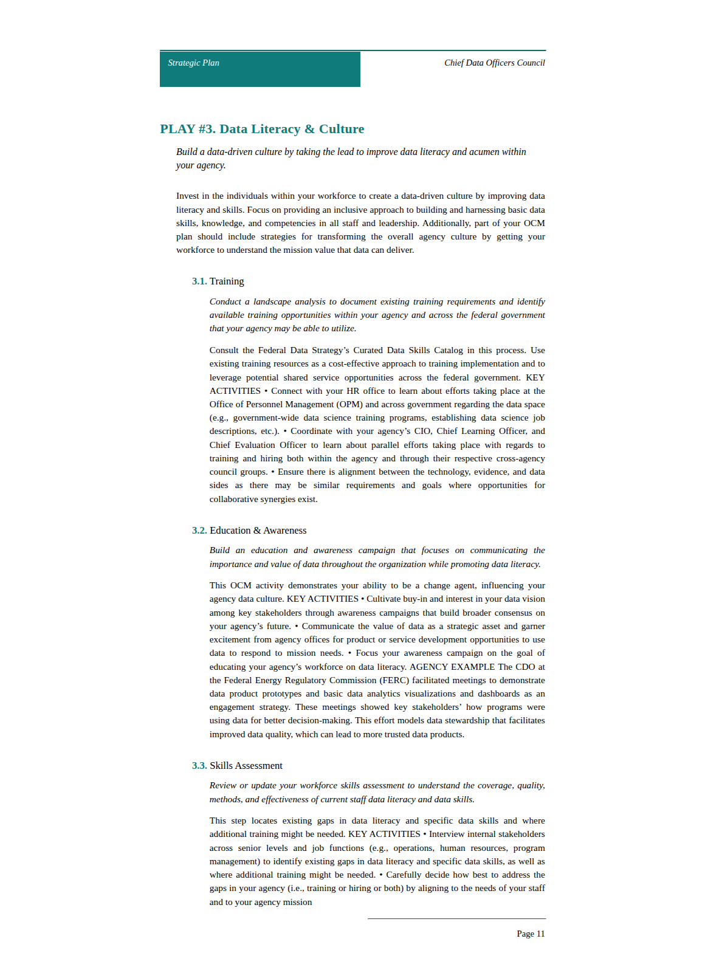Strategic Plan
Chief Data Officers Council
PLAY #3. Data Literacy & Culture
Build a data-driven culture by taking the lead to improve data literacy and acumen within your agency.
Invest in the individuals within your workforce to create a data-driven culture by improving data literacy and skills. Focus on providing an inclusive approach to building and harnessing basic data skills, knowledge, and competencies in all staff and leadership. Additionally, part of your OCM plan should include strategies for transforming the overall agency culture by getting your workforce to understand the mission value that data can deliver.
3.1. Training
Conduct a landscape analysis to document existing training requirements and identify available training opportunities within your agency and across the federal government that your agency may be able to utilize.
Consult the Federal Data Strategy’s Curated Data Skills Catalog in this process. Use existing training resources as a cost-effective approach to training implementation and to leverage potential shared service opportunities across the federal government. KEY ACTIVITIES • Connect with your HR office to learn about efforts taking place at the Office of Personnel Management (OPM) and across government regarding the data space (e.g., government-wide data science training programs, establishing data science job descriptions, etc.). • Coordinate with your agency’s CIO, Chief Learning Officer, and Chief Evaluation Officer to learn about parallel efforts taking place with regards to training and hiring both within the agency and through their respective cross-agency council groups. • Ensure there is alignment between the technology, evidence, and data sides as there may be similar requirements and goals where opportunities for collaborative synergies exist.
3.2. Education & Awareness
Build an education and awareness campaign that focuses on communicating the importance and value of data throughout the organization while promoting data literacy.
This OCM activity demonstrates your ability to be a change agent, influencing your agency data culture. KEY ACTIVITIES • Cultivate buy-in and interest in your data vision among key stakeholders through awareness campaigns that build broader consensus on your agency’s future. • Communicate the value of data as a strategic asset and garner excitement from agency offices for product or service development opportunities to use data to respond to mission needs. • Focus your awareness campaign on the goal of educating your agency’s workforce on data literacy. AGENCY EXAMPLE The CDO at the Federal Energy Regulatory Commission (FERC) facilitated meetings to demonstrate data product prototypes and basic data analytics visualizations and dashboards as an engagement strategy. These meetings showed key stakeholders’ how programs were using data for better decision-making. This effort models data stewardship that facilitates improved data quality, which can lead to more trusted data products.
3.3. Skills Assessment
Review or update your workforce skills assessment to understand the coverage, quality, methods, and effectiveness of current staff data literacy and data skills.
This step locates existing gaps in data literacy and specific data skills and where additional training might be needed. KEY ACTIVITIES • Interview internal stakeholders across senior levels and job functions (e.g., operations, human resources, program management) to identify existing gaps in data literacy and specific data skills, as well as where additional training might be needed. • Carefully decide how best to address the gaps in your agency (i.e., training or hiring or both) by aligning to the needs of your staff and to your agency mission
Page 11